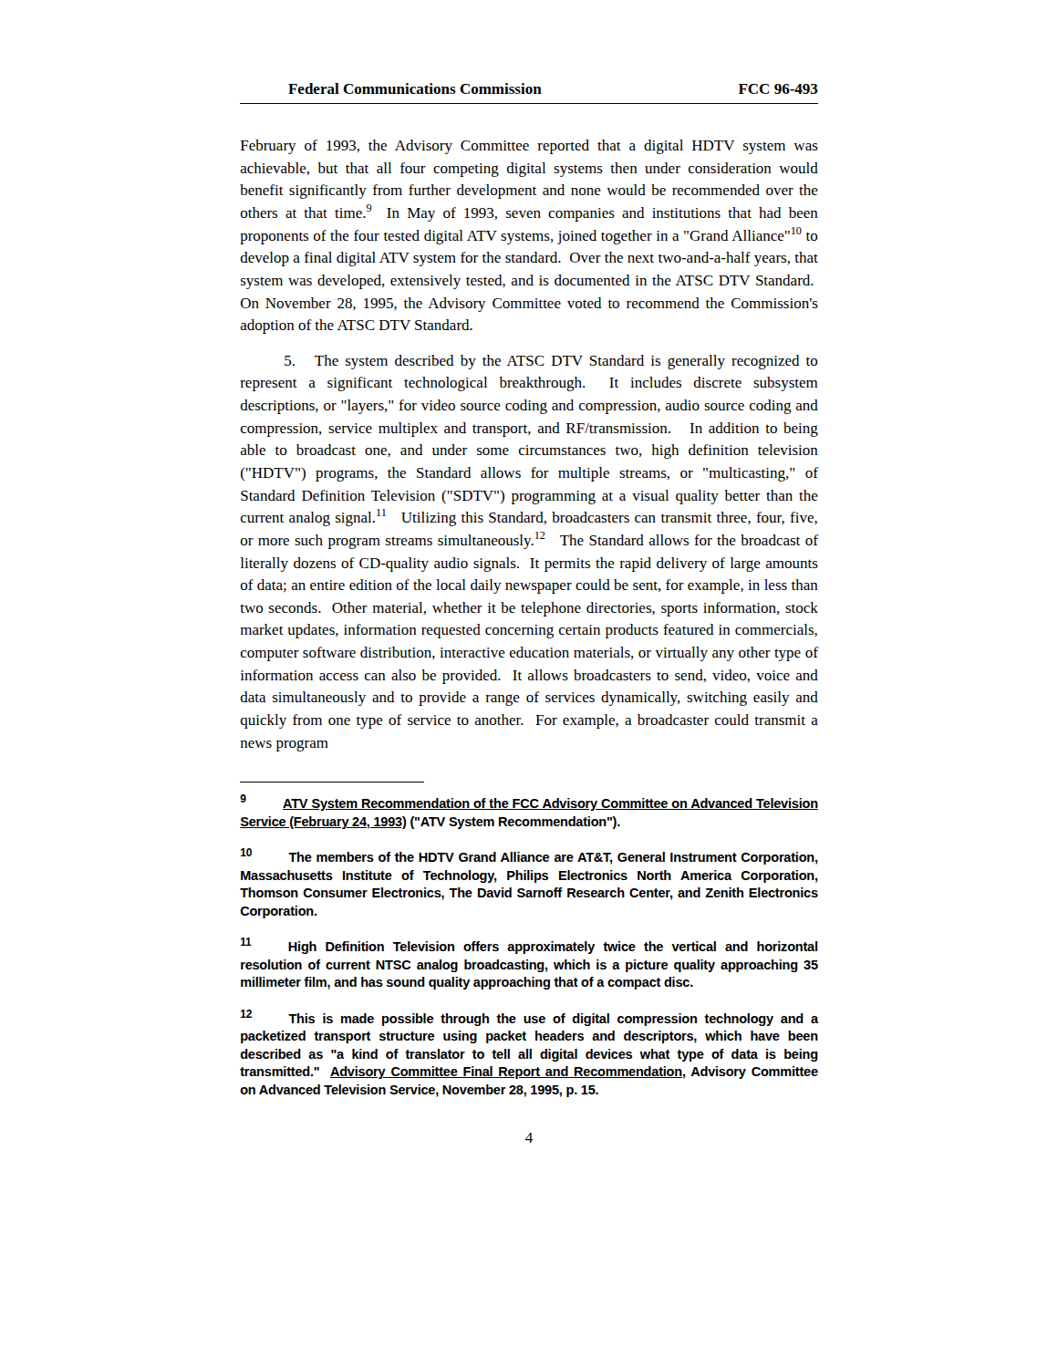Federal Communications Commission FCC 96-493
February of 1993, the Advisory Committee reported that a digital HDTV system was achievable, but that all four competing digital systems then under consideration would benefit significantly from further development and none would be recommended over the others at that time.9 In May of 1993, seven companies and institutions that had been proponents of the four tested digital ATV systems, joined together in a "Grand Alliance"10 to develop a final digital ATV system for the standard. Over the next two-and-a-half years, that system was developed, extensively tested, and is documented in the ATSC DTV Standard. On November 28, 1995, the Advisory Committee voted to recommend the Commission's adoption of the ATSC DTV Standard.
5. The system described by the ATSC DTV Standard is generally recognized to represent a significant technological breakthrough. It includes discrete subsystem descriptions, or "layers," for video source coding and compression, audio source coding and compression, service multiplex and transport, and RF/transmission. In addition to being able to broadcast one, and under some circumstances two, high definition television ("HDTV") programs, the Standard allows for multiple streams, or "multicasting," of Standard Definition Television ("SDTV") programming at a visual quality better than the current analog signal.11 Utilizing this Standard, broadcasters can transmit three, four, five, or more such program streams simultaneously.12 The Standard allows for the broadcast of literally dozens of CD-quality audio signals. It permits the rapid delivery of large amounts of data; an entire edition of the local daily newspaper could be sent, for example, in less than two seconds. Other material, whether it be telephone directories, sports information, stock market updates, information requested concerning certain products featured in commercials, computer software distribution, interactive education materials, or virtually any other type of information access can also be provided. It allows broadcasters to send, video, voice and data simultaneously and to provide a range of services dynamically, switching easily and quickly from one type of service to another. For example, a broadcaster could transmit a news program
9 ATV System Recommendation of the FCC Advisory Committee on Advanced Television Service (February 24, 1993) ("ATV System Recommendation").
10 The members of the HDTV Grand Alliance are AT&T, General Instrument Corporation, Massachusetts Institute of Technology, Philips Electronics North America Corporation, Thomson Consumer Electronics, The David Sarnoff Research Center, and Zenith Electronics Corporation.
11 High Definition Television offers approximately twice the vertical and horizontal resolution of current NTSC analog broadcasting, which is a picture quality approaching 35 millimeter film, and has sound quality approaching that of a compact disc.
12 This is made possible through the use of digital compression technology and a packetized transport structure using packet headers and descriptors, which have been described as "a kind of translator to tell all digital devices what type of data is being transmitted." Advisory Committee Final Report and Recommendation, Advisory Committee on Advanced Television Service, November 28, 1995, p. 15.
4